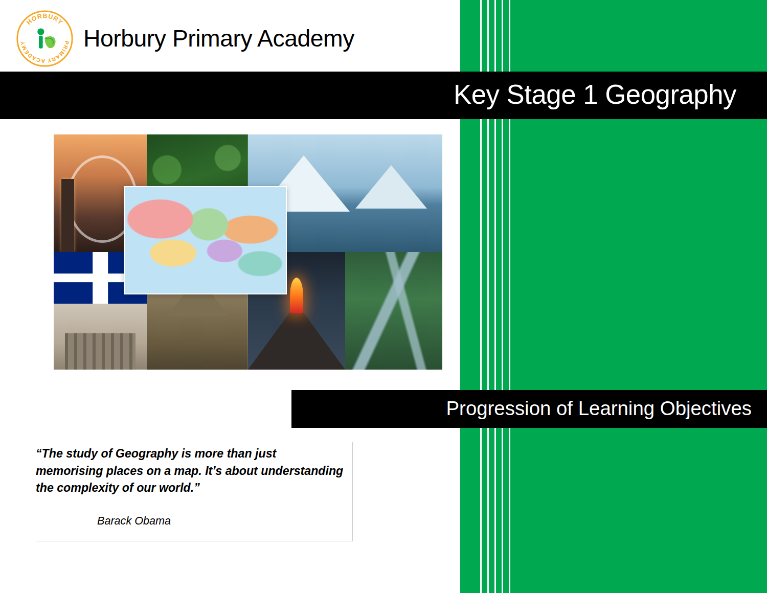HORBURY PRIMARY ACADEMY
Horbury Primary Academy
Key Stage 1 Geography
Progression of Learning Objectives
“The study of Geography is more than just memorising places on a map. It’s about understanding the complexity of our world.”
Barack Obama